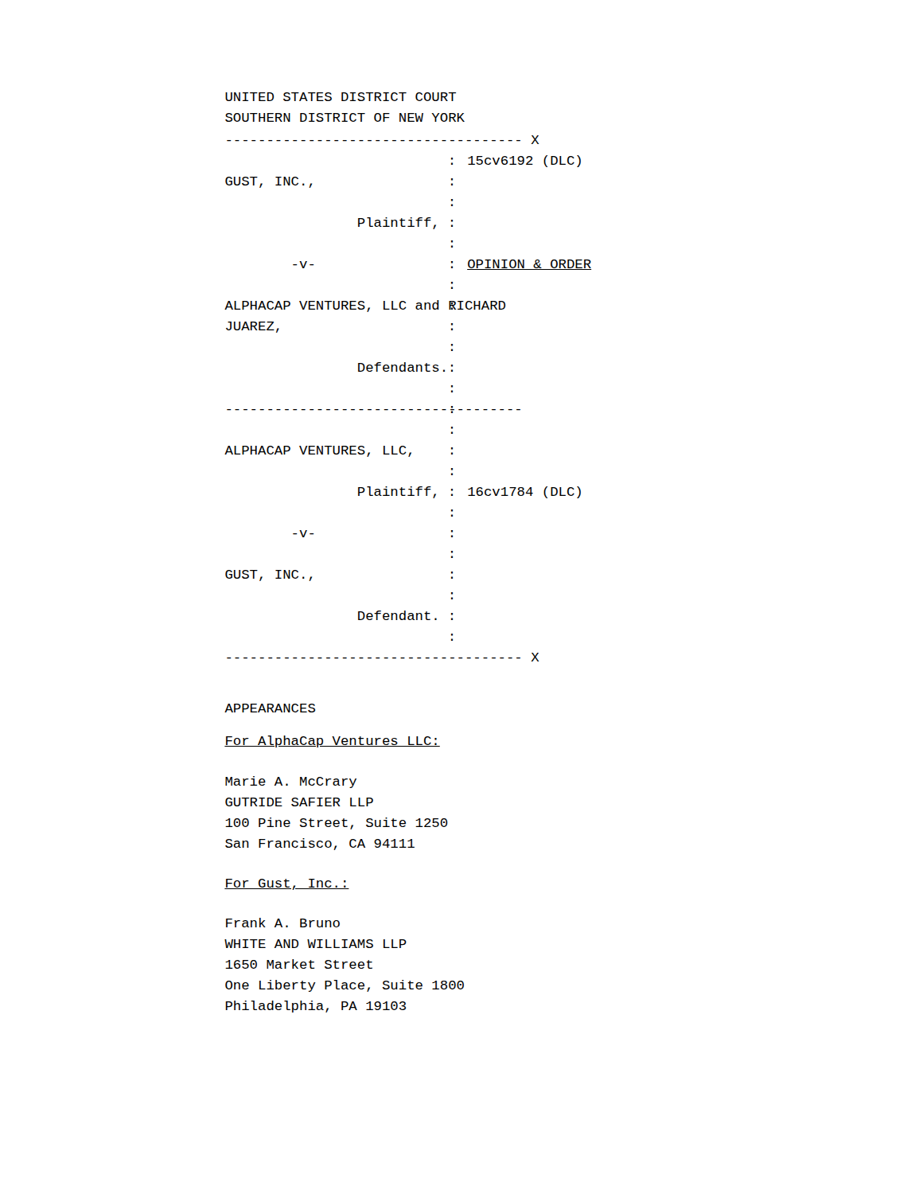UNITED STATES DISTRICT COURT SOUTHERN DISTRICT OF NEW YORK
| ------------------------------------ X | | |
| | : | 15cv6192 (DLC) |
| GUST, INC., | : | |
| | : | |
| Plaintiff, | : | |
| | : | |
| -v- | : | OPINION & ORDER |
| | : | |
| ALPHACAP VENTURES, LLC and RICHARD JUAREZ, | : : | |
| | : | |
| Defendants. | : | |
| | : | |
| ------------------------------------ | : | |
| | : | |
| ALPHACAP VENTURES, LLC, | : | |
| | : | |
| Plaintiff, | : | 16cv1784 (DLC) |
| | : | |
| -v- | : | |
| | : | |
| GUST, INC., | : | |
| | : | |
| Defendant. | : | |
| | : | |
| ------------------------------------ X | | |
APPEARANCES
For AlphaCap Ventures LLC:
Marie A. McCrary GUTRIDE SAFIER LLP 100 Pine Street, Suite 1250 San Francisco, CA 94111
For Gust, Inc.:
Frank A. Bruno WHITE AND WILLIAMS LLP 1650 Market Street One Liberty Place, Suite 1800 Philadelphia, PA 19103